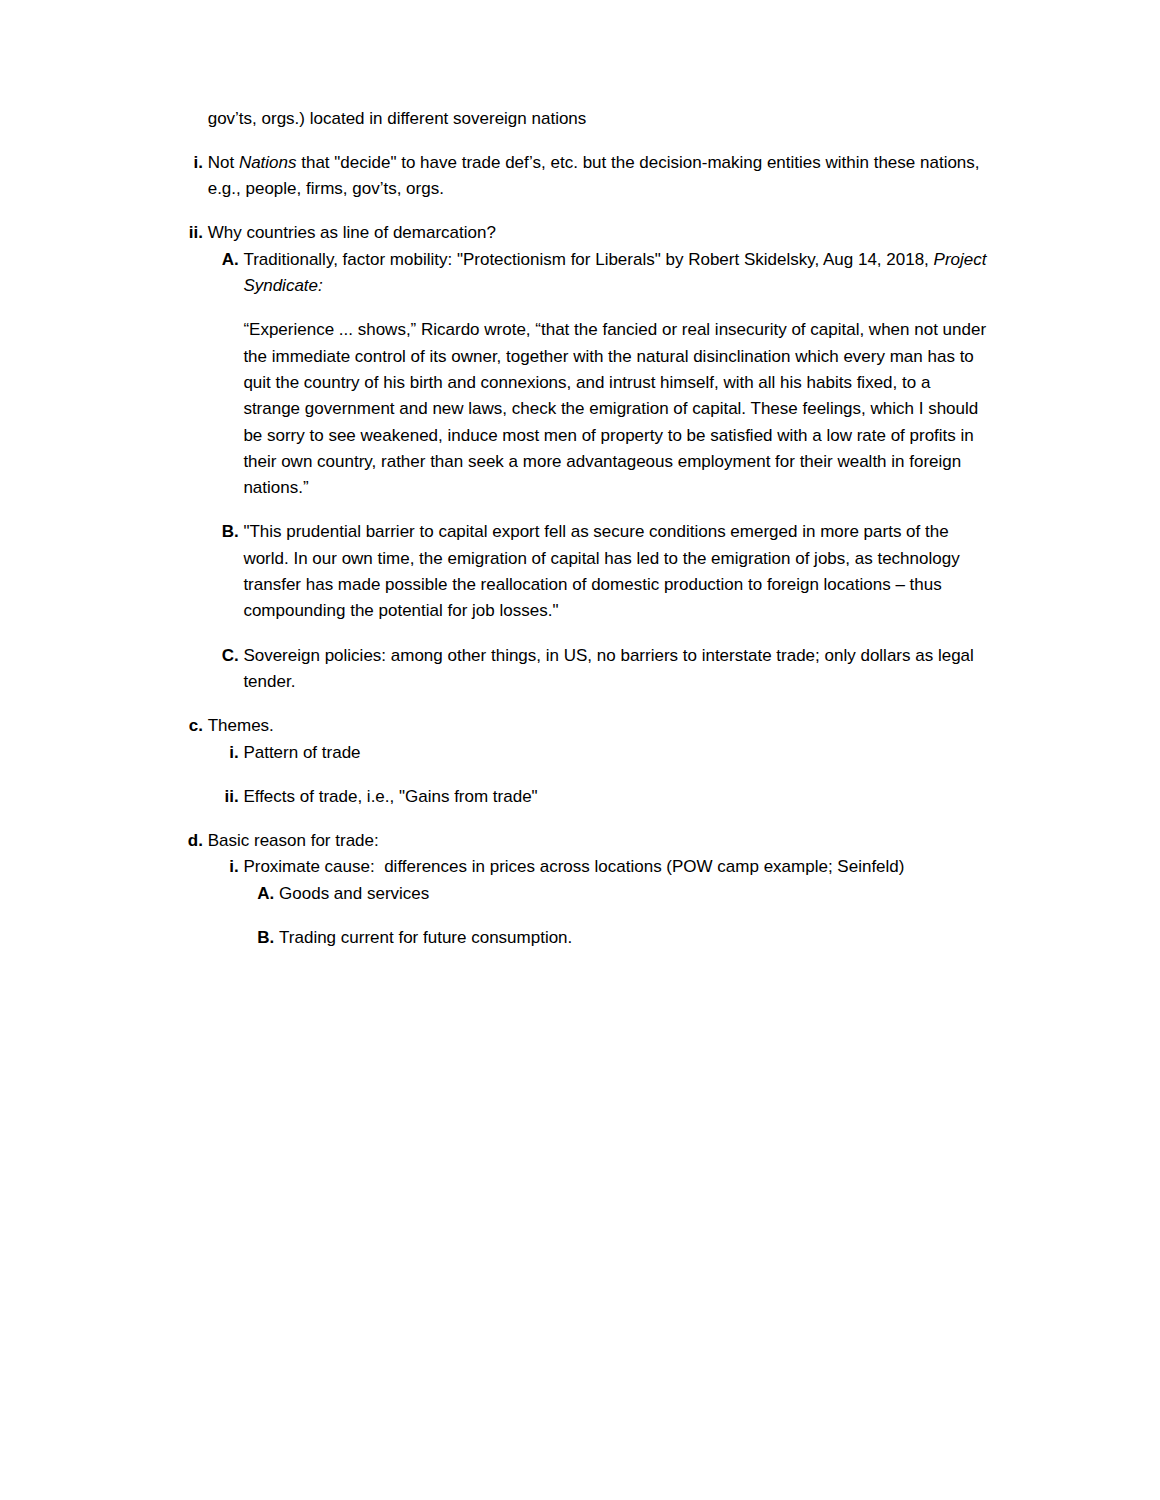gov’ts, orgs.) located in different sovereign nations
Not Nations that "decide" to have trade def’s, etc. but the decision-making entities within these nations, e.g., people, firms, gov’ts, orgs.
Why countries as line of demarcation?
Traditionally, factor mobility: "Protectionism for Liberals" by Robert Skidelsky, Aug 14, 2018, Project Syndicate:
“Experience ... shows,” Ricardo wrote, “that the fancied or real insecurity of capital, when not under the immediate control of its owner, together with the natural disinclination which every man has to quit the country of his birth and connexions, and intrust himself, with all his habits fixed, to a strange government and new laws, check the emigration of capital. These feelings, which I should be sorry to see weakened, induce most men of property to be satisfied with a low rate of profits in their own country, rather than seek a more advantageous employment for their wealth in foreign nations.”
"This prudential barrier to capital export fell as secure conditions emerged in more parts of the world. In our own time, the emigration of capital has led to the emigration of jobs, as technology transfer has made possible the reallocation of domestic production to foreign locations – thus compounding the potential for job losses."
Sovereign policies: among other things, in US, no barriers to interstate trade; only dollars as legal tender.
Themes.
Pattern of trade
Effects of trade, i.e., "Gains from trade"
Basic reason for trade:
Proximate cause: differences in prices across locations (POW camp example; Seinfeld)
Goods and services
Trading current for future consumption.